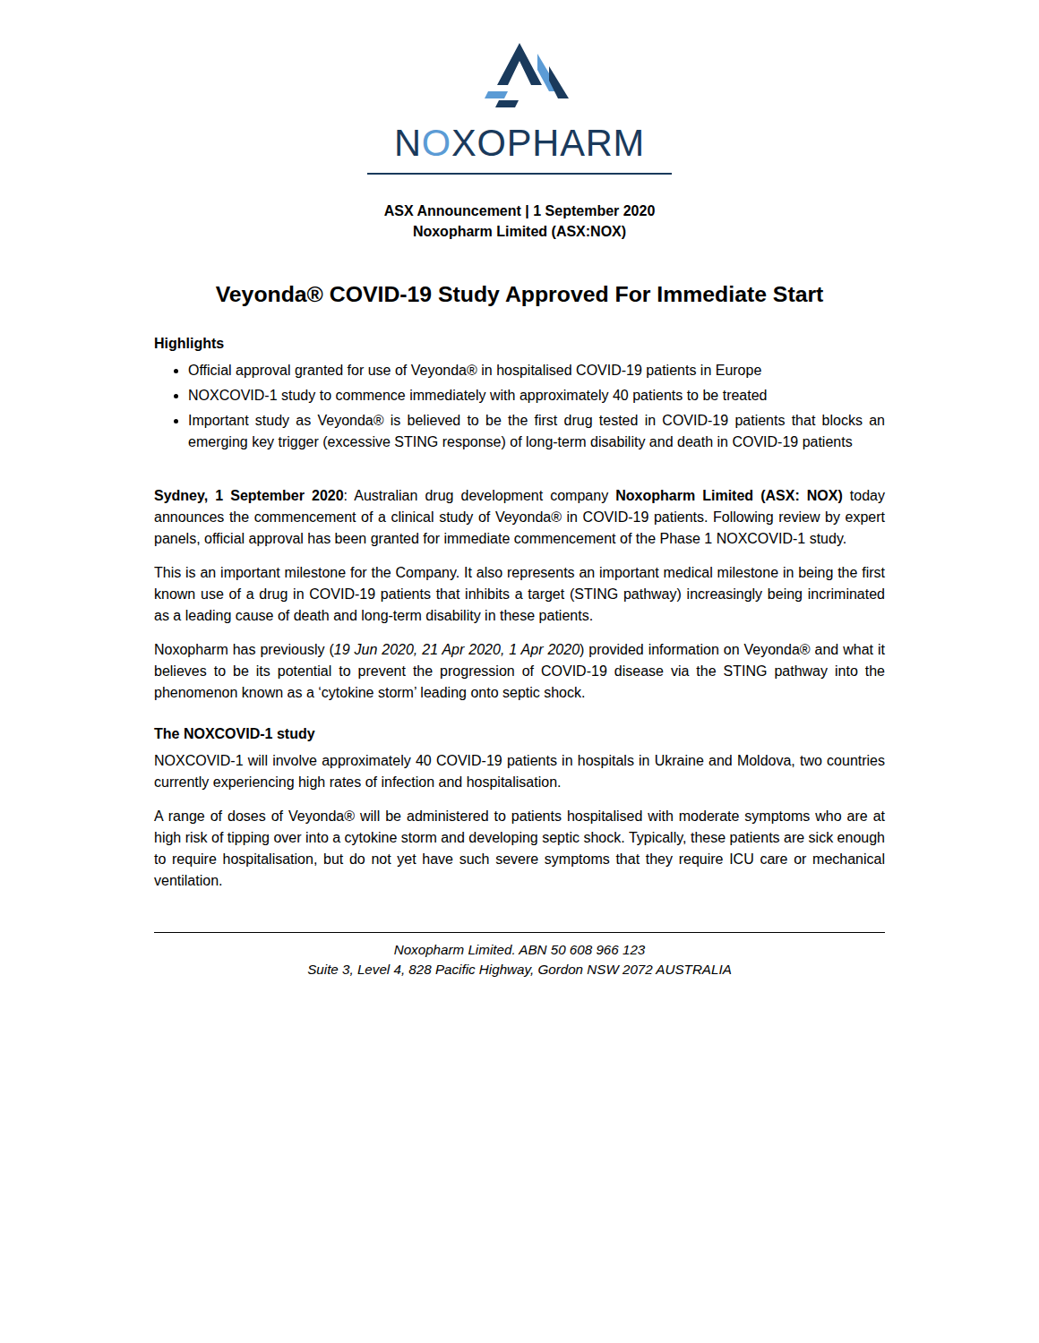NOXOPHARM
ASX Announcement | 1 September 2020
Noxopharm Limited (ASX:NOX)
Veyonda® COVID-19 Study Approved For Immediate Start
Highlights
Official approval granted for use of Veyonda® in hospitalised COVID-19 patients in Europe
NOXCOVID-1 study to commence immediately with approximately 40 patients to be treated
Important study as Veyonda® is believed to be the first drug tested in COVID-19 patients that blocks an emerging key trigger (excessive STING response) of long-term disability and death in COVID-19 patients
Sydney, 1 September 2020: Australian drug development company Noxopharm Limited (ASX: NOX) today announces the commencement of a clinical study of Veyonda® in COVID-19 patients. Following review by expert panels, official approval has been granted for immediate commencement of the Phase 1 NOXCOVID-1 study.
This is an important milestone for the Company. It also represents an important medical milestone in being the first known use of a drug in COVID-19 patients that inhibits a target (STING pathway) increasingly being incriminated as a leading cause of death and long-term disability in these patients.
Noxopharm has previously (19 Jun 2020, 21 Apr 2020, 1 Apr 2020) provided information on Veyonda® and what it believes to be its potential to prevent the progression of COVID-19 disease via the STING pathway into the phenomenon known as a ‘cytokine storm’ leading onto septic shock.
The NOXCOVID-1 study
NOXCOVID-1 will involve approximately 40 COVID-19 patients in hospitals in Ukraine and Moldova, two countries currently experiencing high rates of infection and hospitalisation.
A range of doses of Veyonda® will be administered to patients hospitalised with moderate symptoms who are at high risk of tipping over into a cytokine storm and developing septic shock. Typically, these patients are sick enough to require hospitalisation, but do not yet have such severe symptoms that they require ICU care or mechanical ventilation.
Noxopharm Limited. ABN 50 608 966 123
Suite 3, Level 4, 828 Pacific Highway, Gordon NSW 2072 AUSTRALIA